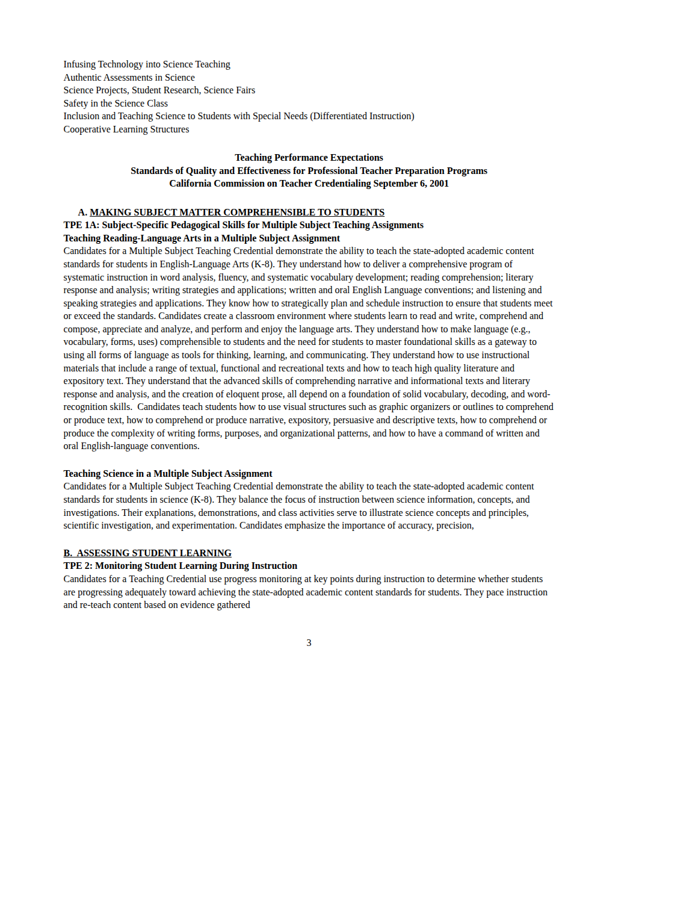Infusing Technology into Science Teaching
Authentic Assessments in Science
Science Projects, Student Research, Science Fairs
Safety in the Science Class
Inclusion and Teaching Science to Students with Special Needs (Differentiated Instruction)
Cooperative Learning Structures
Teaching Performance Expectations
Standards of Quality and Effectiveness for Professional Teacher Preparation Programs
California Commission on Teacher Credentialing September 6, 2001
A. MAKING SUBJECT MATTER COMPREHENSIBLE TO STUDENTS
TPE 1A: Subject-Specific Pedagogical Skills for Multiple Subject Teaching Assignments
Teaching Reading-Language Arts in a Multiple Subject Assignment
Candidates for a Multiple Subject Teaching Credential demonstrate the ability to teach the state-adopted academic content standards for students in English-Language Arts (K-8). They understand how to deliver a comprehensive program of systematic instruction in word analysis, fluency, and systematic vocabulary development; reading comprehension; literary response and analysis; writing strategies and applications; written and oral English Language conventions; and listening and speaking strategies and applications. They know how to strategically plan and schedule instruction to ensure that students meet or exceed the standards. Candidates create a classroom environment where students learn to read and write, comprehend and compose, appreciate and analyze, and perform and enjoy the language arts. They understand how to make language (e.g., vocabulary, forms, uses) comprehensible to students and the need for students to master foundational skills as a gateway to using all forms of language as tools for thinking, learning, and communicating. They understand how to use instructional materials that include a range of textual, functional and recreational texts and how to teach high quality literature and expository text. They understand that the advanced skills of comprehending narrative and informational texts and literary response and analysis, and the creation of eloquent prose, all depend on a foundation of solid vocabulary, decoding, and word-recognition skills. Candidates teach students how to use visual structures such as graphic organizers or outlines to comprehend or produce text, how to comprehend or produce narrative, expository, persuasive and descriptive texts, how to comprehend or produce the complexity of writing forms, purposes, and organizational patterns, and how to have a command of written and oral English-language conventions.
Teaching Science in a Multiple Subject Assignment
Candidates for a Multiple Subject Teaching Credential demonstrate the ability to teach the state-adopted academic content standards for students in science (K-8). They balance the focus of instruction between science information, concepts, and investigations. Their explanations, demonstrations, and class activities serve to illustrate science concepts and principles, scientific investigation, and experimentation. Candidates emphasize the importance of accuracy, precision,
B. ASSESSING STUDENT LEARNING
TPE 2: Monitoring Student Learning During Instruction
Candidates for a Teaching Credential use progress monitoring at key points during instruction to determine whether students are progressing adequately toward achieving the state-adopted academic content standards for students. They pace instruction and re-teach content based on evidence gathered
3